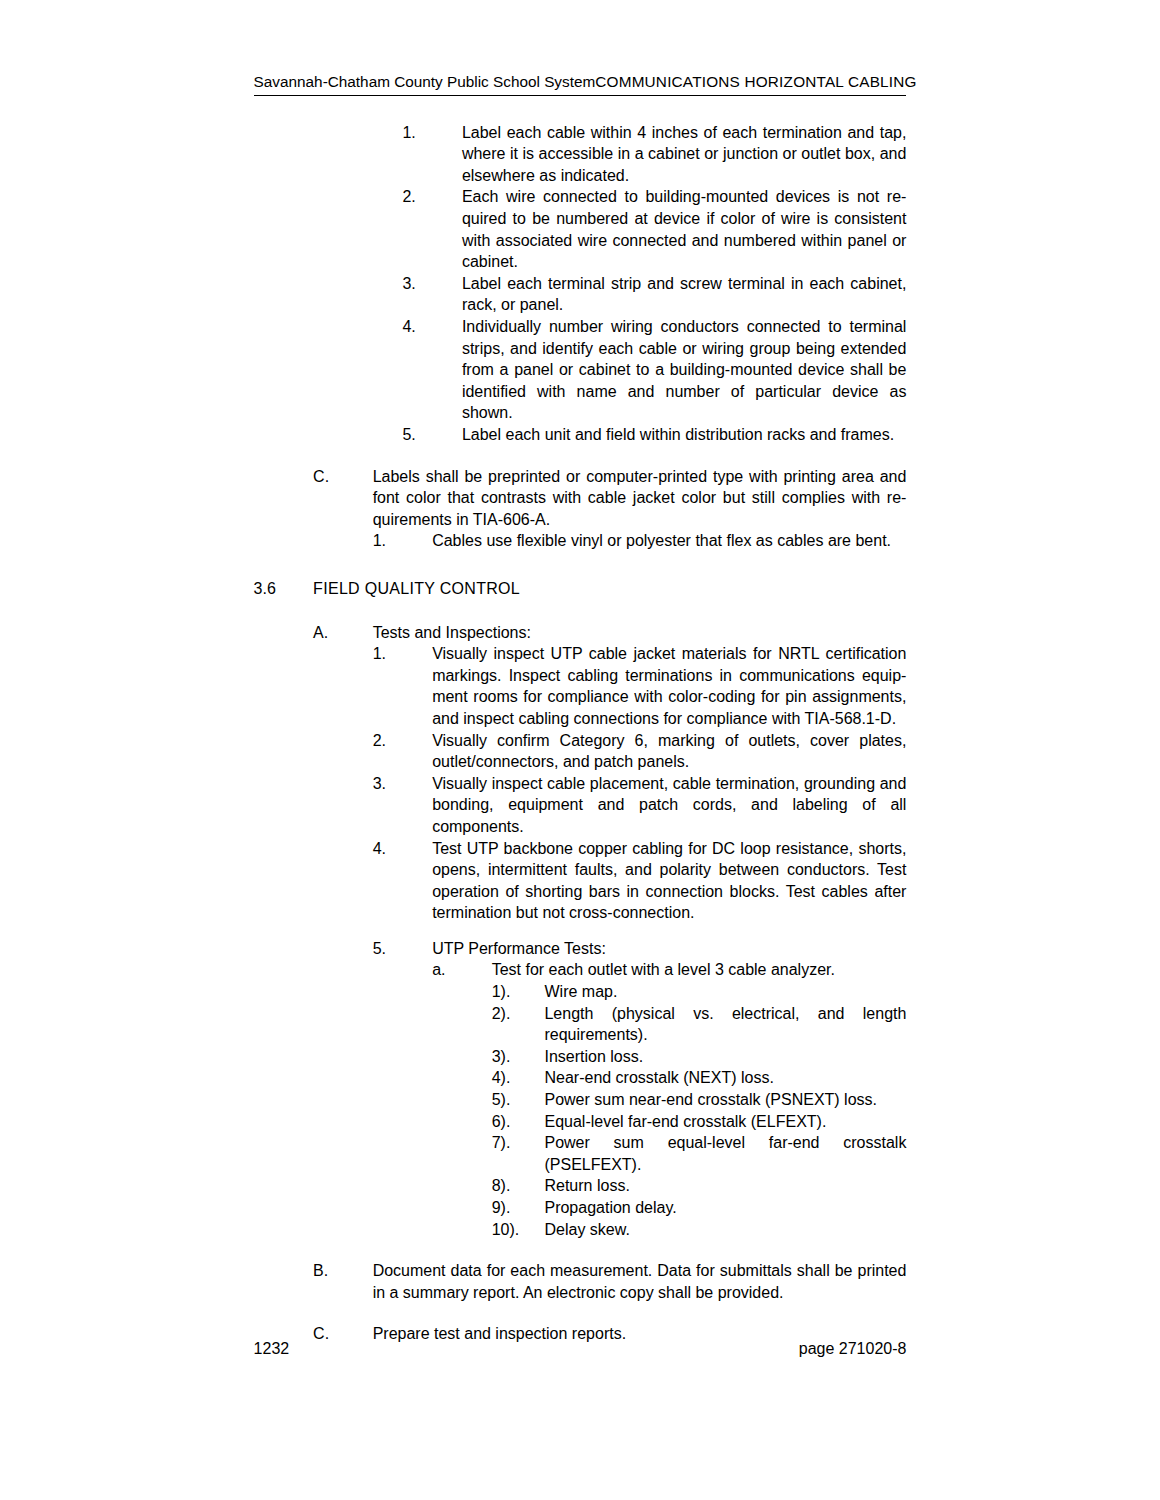Savannah-Chatham County Public School System
COMMUNICATIONS HORIZONTAL CABLING
1.
Label each cable within 4 inches of each termination and tap, where it is accessible in a cabinet or junction or outlet box, and elsewhere as indicated.
2.
Each wire connected to building-mounted devices is not required to be numbered at device if color of wire is consistent with associated wire connected and numbered within panel or cabinet.
3.
Label each terminal strip and screw terminal in each cabinet, rack, or panel.
4.
Individually number wiring conductors connected to terminal strips, and identify each cable or wiring group being extended from a panel or cabinet to a building-mounted device shall be identified with name and number of particular device as shown.
5.
Label each unit and field within distribution racks and frames.
C.
Labels shall be preprinted or computer-printed type with printing area and font color that contrasts with cable jacket color but still complies with requirements in TIA-606-A.
1.
Cables use flexible vinyl or polyester that flex as cables are bent.
3.6
FIELD QUALITY CONTROL
A.
Tests and Inspections:
1.
Visually inspect UTP cable jacket materials for NRTL certification markings. Inspect cabling terminations in communications equipment rooms for compliance with color-coding for pin assignments, and inspect cabling connections for compliance with TIA-568.1-D.
2.
Visually confirm Category 6, marking of outlets, cover plates, outlet/connectors, and patch panels.
3.
Visually inspect cable placement, cable termination, grounding and bonding, equipment and patch cords, and labeling of all components.
4.
Test UTP backbone copper cabling for DC loop resistance, shorts, opens, intermittent faults, and polarity between conductors. Test operation of shorting bars in connection blocks. Test cables after termination but not cross-connection.
5.
UTP Performance Tests:
a.
Test for each outlet with a level 3 cable analyzer.
1).
Wire map.
2).
Length (physical vs. electrical, and length requirements).
3).
Insertion loss.
4).
Near-end crosstalk (NEXT) loss.
5).
Power sum near-end crosstalk (PSNEXT) loss.
6).
Equal-level far-end crosstalk (ELFEXT).
7).
Power sum equal-level far-end crosstalk (PSELFEXT).
8).
Return loss.
9).
Propagation delay.
10).
Delay skew.
B.
Document data for each measurement. Data for submittals shall be printed in a summary report. An electronic copy shall be provided.
C.
Prepare test and inspection reports.
1232
page 271020-8